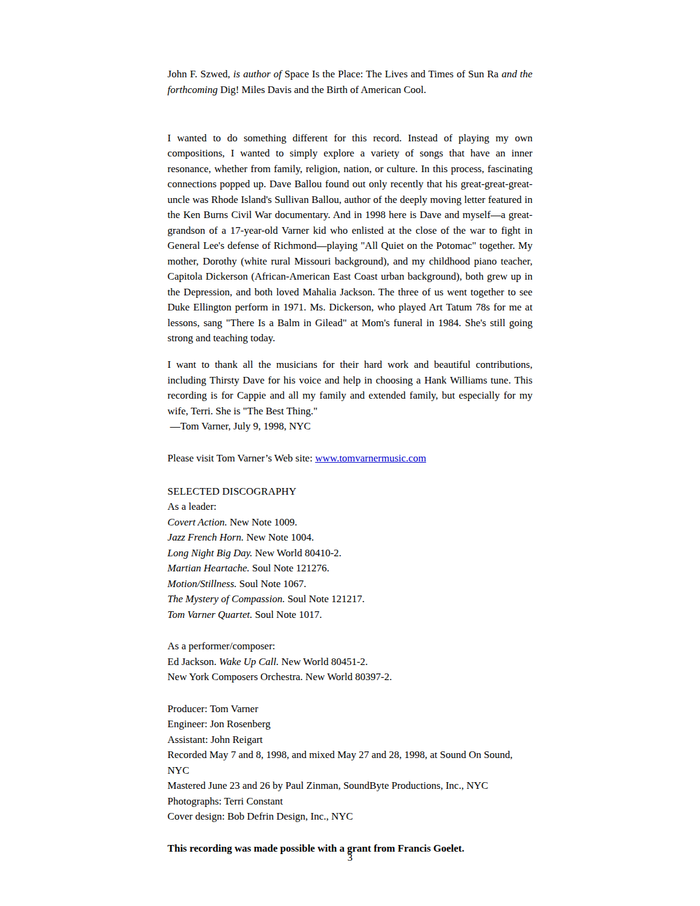John F. Szwed, is author of Space Is the Place: The Lives and Times of Sun Ra and the forthcoming Dig! Miles Davis and the Birth of American Cool.
I wanted to do something different for this record. Instead of playing my own compositions, I wanted to simply explore a variety of songs that have an inner resonance, whether from family, religion, nation, or culture. In this process, fascinating connections popped up. Dave Ballou found out only recently that his great-great-great-uncle was Rhode Island's Sullivan Ballou, author of the deeply moving letter featured in the Ken Burns Civil War documentary. And in 1998 here is Dave and myself—a great-grandson of a 17-year-old Varner kid who enlisted at the close of the war to fight in General Lee's defense of Richmond—playing "All Quiet on the Potomac" together. My mother, Dorothy (white rural Missouri background), and my childhood piano teacher, Capitola Dickerson (African-American East Coast urban background), both grew up in the Depression, and both loved Mahalia Jackson. The three of us went together to see Duke Ellington perform in 1971. Ms. Dickerson, who played Art Tatum 78s for me at lessons, sang "There Is a Balm in Gilead" at Mom's funeral in 1984. She's still going strong and teaching today.
I want to thank all the musicians for their hard work and beautiful contributions, including Thirsty Dave for his voice and help in choosing a Hank Williams tune. This recording is for Cappie and all my family and extended family, but especially for my wife, Terri. She is "The Best Thing."
—Tom Varner, July 9, 1998, NYC
Please visit Tom Varner’s Web site: www.tomvarnermusic.com
SELECTED DISCOGRAPHY
As a leader:
Covert Action. New Note 1009.
Jazz French Horn. New Note 1004.
Long Night Big Day. New World 80410-2.
Martian Heartache. Soul Note 121276.
Motion/Stillness. Soul Note 1067.
The Mystery of Compassion. Soul Note 121217.
Tom Varner Quartet. Soul Note 1017.
As a performer/composer:
Ed Jackson. Wake Up Call. New World 80451-2.
New York Composers Orchestra. New World 80397-2.
Producer: Tom Varner
Engineer: Jon Rosenberg
Assistant: John Reigart
Recorded May 7 and 8, 1998, and mixed May 27 and 28, 1998, at Sound On Sound, NYC
Mastered June 23 and 26 by Paul Zinman, SoundByte Productions, Inc., NYC
Photographs: Terri Constant
Cover design: Bob Defrin Design, Inc., NYC
This recording was made possible with a grant from Francis Goelet.
3